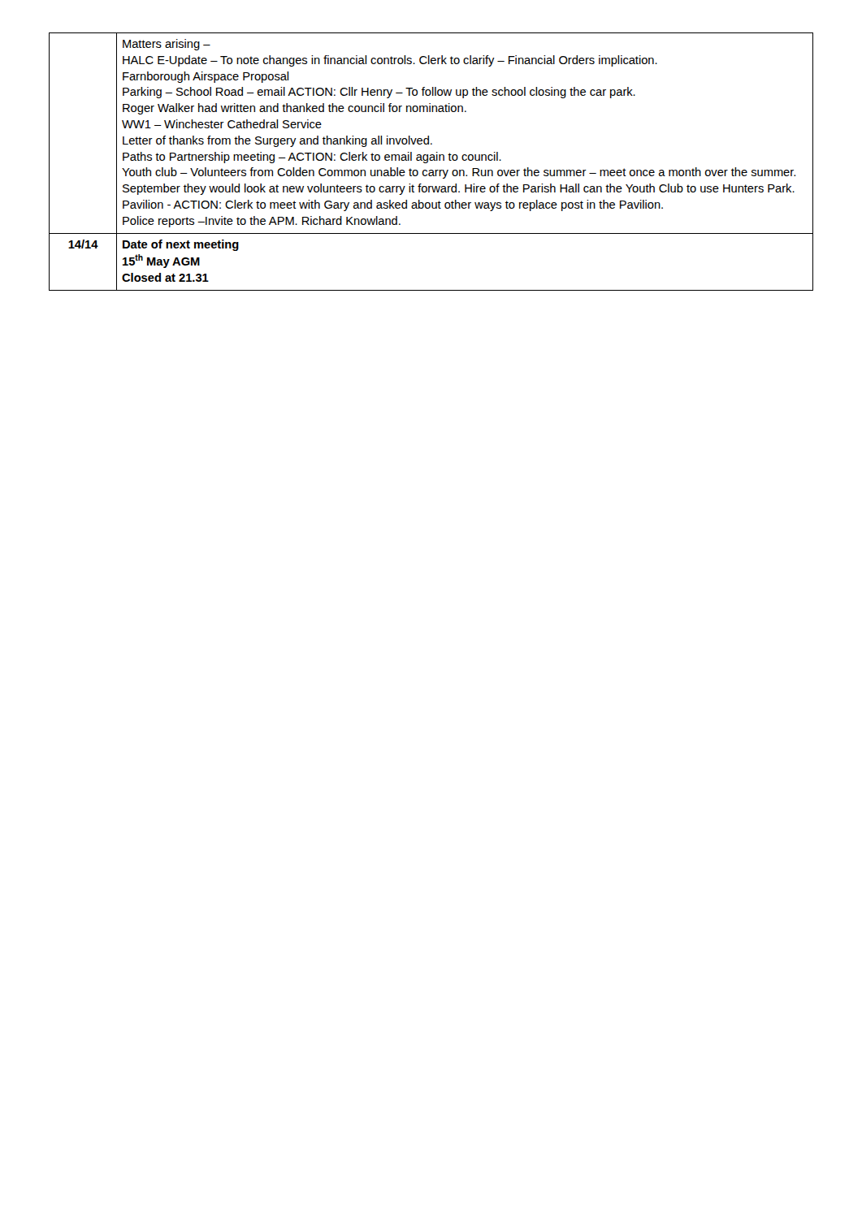| | Matters arising – HALC E-Update – To note changes in financial controls. Clerk to clarify – Financial Orders implication. Farnborough Airspace Proposal Parking – School Road – email ACTION: Cllr Henry – To follow up the school closing the car park. Roger Walker had written and thanked the council for nomination. WW1 – Winchester Cathedral Service Letter of thanks from the Surgery and thanking all involved. Paths to Partnership meeting – ACTION: Clerk to email again to council. Youth club – Volunteers from Colden Common unable to carry on. Run over the summer – meet once a month over the summer. September they would look at new volunteers to carry it forward. Hire of the Parish Hall can the Youth Club to use Hunters Park. Pavilion - ACTION: Clerk to meet with Gary and asked about other ways to replace post in the Pavilion. Police reports –Invite to the APM. Richard Knowland. |
| 14/14 | Date of next meeting 15 th May AGM Closed at 21.31 |